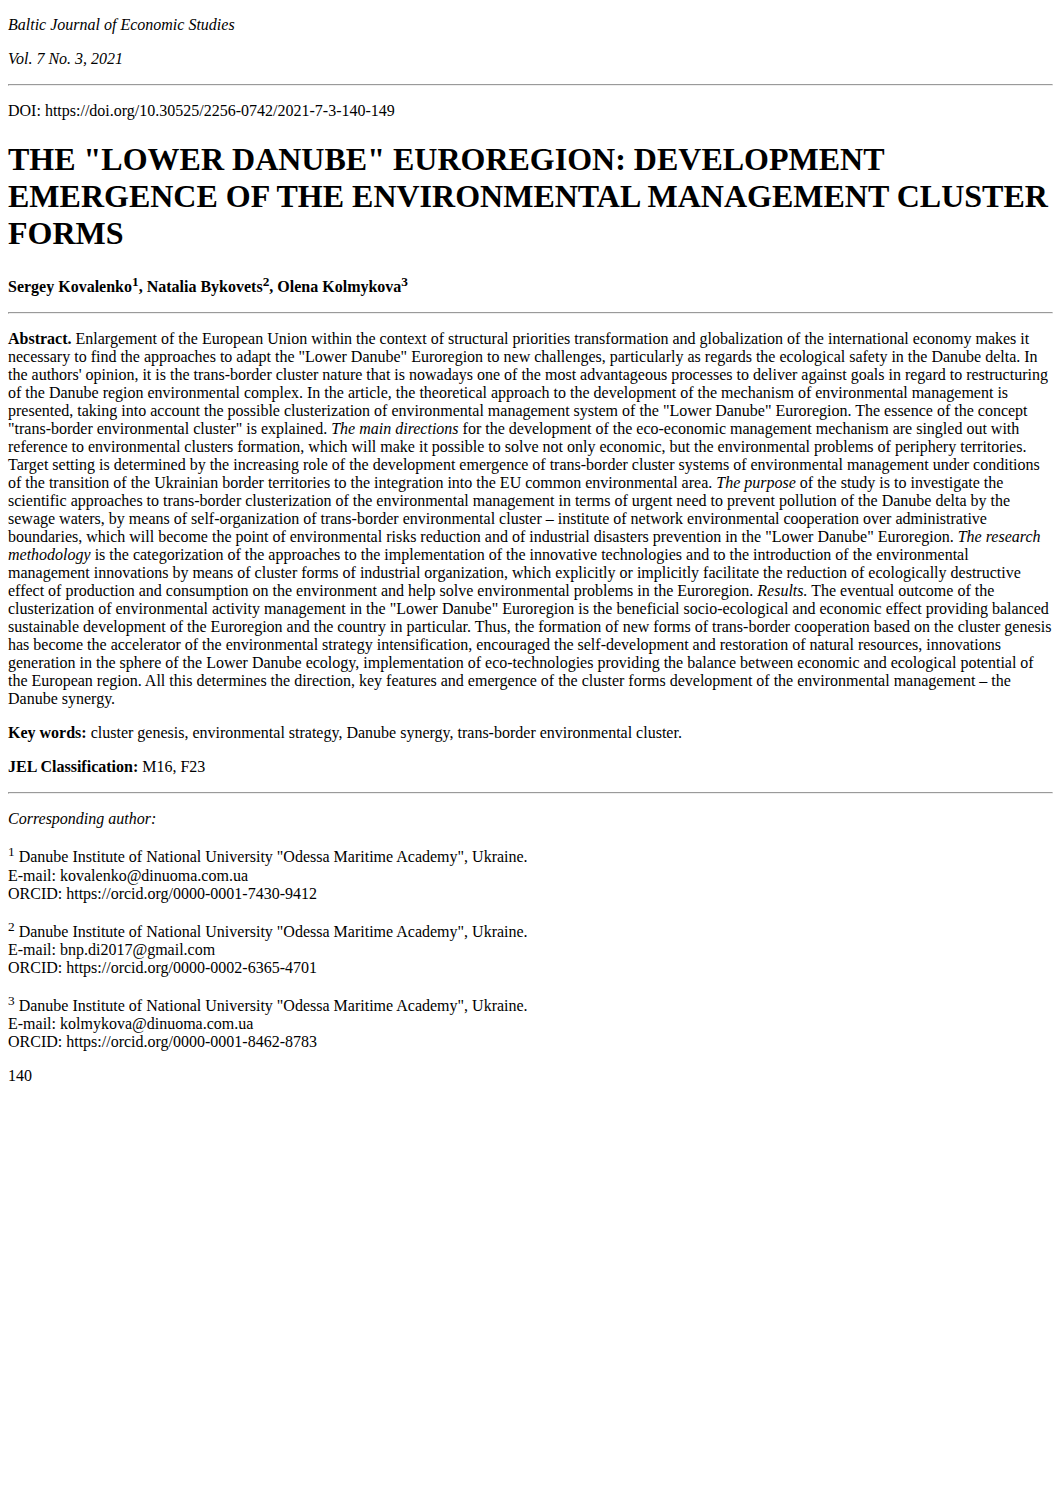Baltic Journal of Economic Studies
Vol. 7 No. 3, 2021
DOI: https://doi.org/10.30525/2256-0742/2021-7-3-140-149
THE "LOWER DANUBE" EUROREGION: DEVELOPMENT EMERGENCE OF THE ENVIRONMENTAL MANAGEMENT CLUSTER FORMS
Sergey Kovalenko1, Natalia Bykovets2, Olena Kolmykova3
Abstract. Enlargement of the European Union within the context of structural priorities transformation and globalization of the international economy makes it necessary to find the approaches to adapt the "Lower Danube" Euroregion to new challenges, particularly as regards the ecological safety in the Danube delta. In the authors' opinion, it is the trans-border cluster nature that is nowadays one of the most advantageous processes to deliver against goals in regard to restructuring of the Danube region environmental complex. In the article, the theoretical approach to the development of the mechanism of environmental management is presented, taking into account the possible clusterization of environmental management system of the "Lower Danube" Euroregion. The essence of the concept "trans-border environmental cluster" is explained. The main directions for the development of the eco-economic management mechanism are singled out with reference to environmental clusters formation, which will make it possible to solve not only economic, but the environmental problems of periphery territories. Target setting is determined by the increasing role of the development emergence of trans-border cluster systems of environmental management under conditions of the transition of the Ukrainian border territories to the integration into the EU common environmental area. The purpose of the study is to investigate the scientific approaches to trans-border clusterization of the environmental management in terms of urgent need to prevent pollution of the Danube delta by the sewage waters, by means of self-organization of trans-border environmental cluster – institute of network environmental cooperation over administrative boundaries, which will become the point of environmental risks reduction and of industrial disasters prevention in the "Lower Danube" Euroregion. The research methodology is the categorization of the approaches to the implementation of the innovative technologies and to the introduction of the environmental management innovations by means of cluster forms of industrial organization, which explicitly or implicitly facilitate the reduction of ecologically destructive effect of production and consumption on the environment and help solve environmental problems in the Euroregion. Results. The eventual outcome of the clusterization of environmental activity management in the "Lower Danube" Euroregion is the beneficial socio-ecological and economic effect providing balanced sustainable development of the Euroregion and the country in particular. Thus, the formation of new forms of trans-border cooperation based on the cluster genesis has become the accelerator of the environmental strategy intensification, encouraged the self-development and restoration of natural resources, innovations generation in the sphere of the Lower Danube ecology, implementation of eco-technologies providing the balance between economic and ecological potential of the European region. All this determines the direction, key features and emergence of the cluster forms development of the environmental management – the Danube synergy.
Key words: cluster genesis, environmental strategy, Danube synergy, trans-border environmental cluster.
JEL Classification: M16, F23
Corresponding author:
1 Danube Institute of National University "Odessa Maritime Academy", Ukraine.
E-mail: kovalenko@dinuoma.com.ua
ORCID: https://orcid.org/0000-0001-7430-9412
2 Danube Institute of National University "Odessa Maritime Academy", Ukraine.
E-mail: bnp.di2017@gmail.com
ORCID: https://orcid.org/0000-0002-6365-4701
3 Danube Institute of National University "Odessa Maritime Academy", Ukraine.
E-mail: kolmykova@dinuoma.com.ua
ORCID: https://orcid.org/0000-0001-8462-8783
140